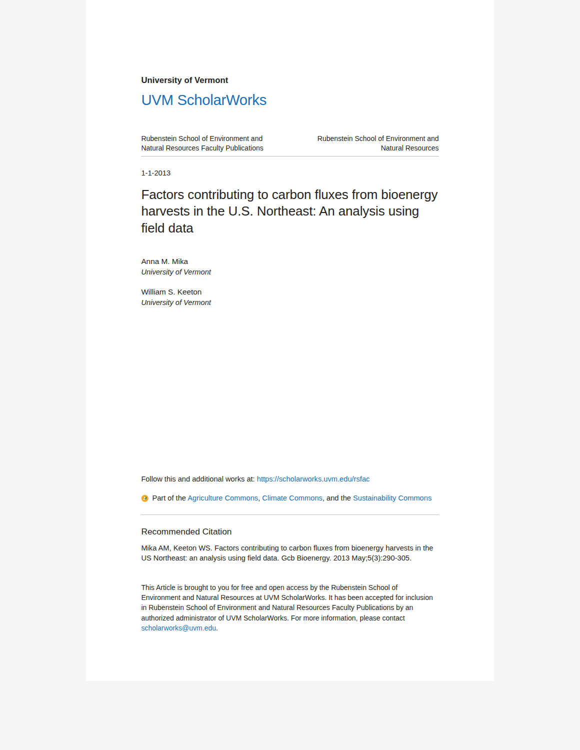University of Vermont
UVM ScholarWorks
Rubenstein School of Environment and Natural Resources Faculty Publications
Rubenstein School of Environment and Natural Resources
1-1-2013
Factors contributing to carbon fluxes from bioenergy harvests in the U.S. Northeast: An analysis using field data
Anna M. Mika University of Vermont
William S. Keeton University of Vermont
Follow this and additional works at: https://scholarworks.uvm.edu/rsfac
Part of the Agriculture Commons, Climate Commons, and the Sustainability Commons
Recommended Citation
Mika AM, Keeton WS. Factors contributing to carbon fluxes from bioenergy harvests in the US Northeast: an analysis using field data. Gcb Bioenergy. 2013 May;5(3):290-305.
This Article is brought to you for free and open access by the Rubenstein School of Environment and Natural Resources at UVM ScholarWorks. It has been accepted for inclusion in Rubenstein School of Environment and Natural Resources Faculty Publications by an authorized administrator of UVM ScholarWorks. For more information, please contact scholarworks@uvm.edu.